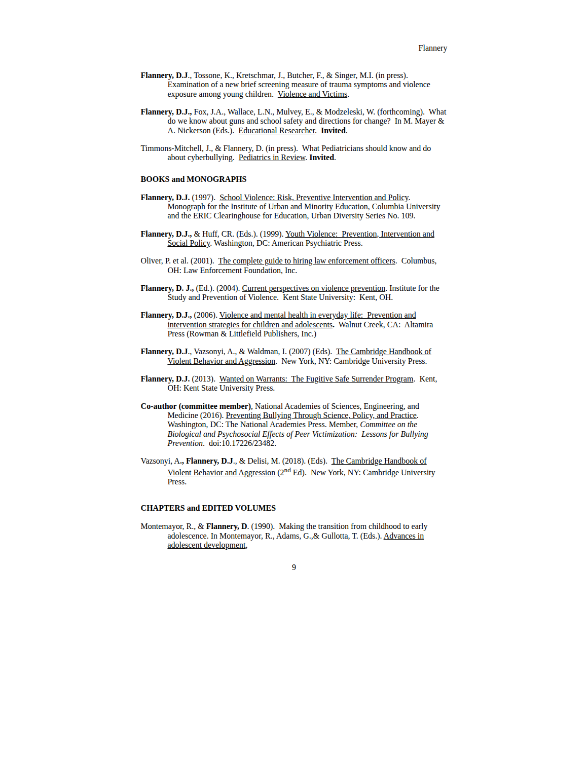Flannery
Flannery, D.J., Tossone, K., Kretschmar, J., Butcher, F., & Singer, M.I. (in press). Examination of a new brief screening measure of trauma symptoms and violence exposure among young children. Violence and Victims.
Flannery, D.J., Fox, J.A., Wallace, L.N., Mulvey, E., & Modzeleski, W. (forthcoming). What do we know about guns and school safety and directions for change? In M. Mayer & A. Nickerson (Eds.). Educational Researcher. Invited.
Timmons-Mitchell, J., & Flannery, D. (in press). What Pediatricians should know and do about cyberbullying. Pediatrics in Review. Invited.
BOOKS and MONOGRAPHS
Flannery, D.J. (1997). School Violence: Risk, Preventive Intervention and Policy. Monograph for the Institute of Urban and Minority Education, Columbia University and the ERIC Clearinghouse for Education, Urban Diversity Series No. 109.
Flannery, D.J., & Huff, CR. (Eds.). (1999). Youth Violence: Prevention, Intervention and Social Policy. Washington, DC: American Psychiatric Press.
Oliver, P. et al. (2001). The complete guide to hiring law enforcement officers. Columbus, OH: Law Enforcement Foundation, Inc.
Flannery, D. J., (Ed.). (2004). Current perspectives on violence prevention. Institute for the Study and Prevention of Violence. Kent State University: Kent, OH.
Flannery, D.J., (2006). Violence and mental health in everyday life: Prevention and intervention strategies for children and adolescents. Walnut Creek, CA: Altamira Press (Rowman & Littlefield Publishers, Inc.)
Flannery, D.J., Vazsonyi, A., & Waldman, I. (2007) (Eds). The Cambridge Handbook of Violent Behavior and Aggression. New York, NY: Cambridge University Press.
Flannery, D.J. (2013). Wanted on Warrants: The Fugitive Safe Surrender Program. Kent, OH: Kent State University Press.
Co-author (committee member), National Academies of Sciences, Engineering, and Medicine (2016). Preventing Bullying Through Science, Policy, and Practice. Washington, DC: The National Academies Press. Member, Committee on the Biological and Psychosocial Effects of Peer Victimization: Lessons for Bullying Prevention. doi:10.17226/23482.
Vazsonyi, A., Flannery, D.J., & Delisi, M. (2018). (Eds). The Cambridge Handbook of Violent Behavior and Aggression (2nd Ed). New York, NY: Cambridge University Press.
CHAPTERS and EDITED VOLUMES
Montemayor, R., & Flannery, D. (1990). Making the transition from childhood to early adolescence. In Montemayor, R., Adams, G.,& Gullotta, T. (Eds.). Advances in adolescent development,
9